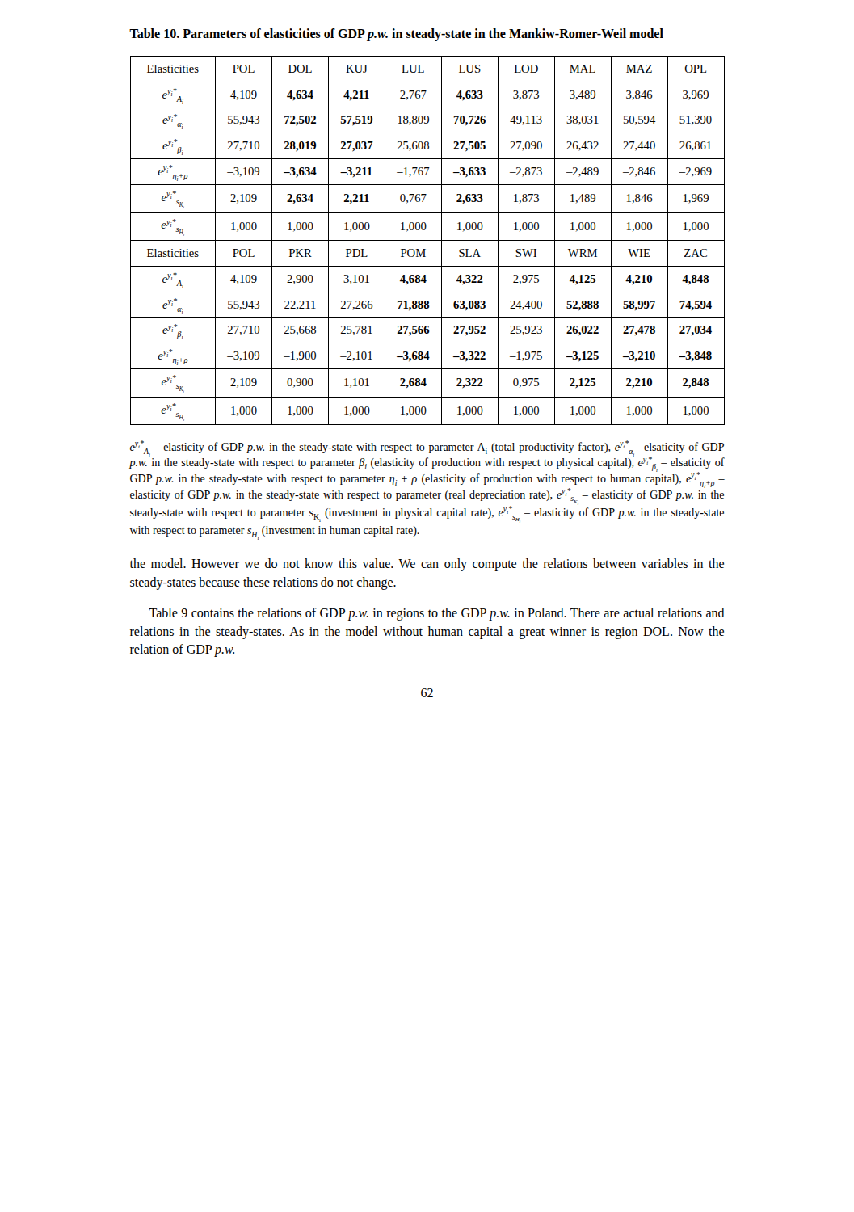Table 10. Parameters of elasticities of GDP p.w. in steady-state in the Mankiw-Romer-Weil model
| Elasticities | POL | DOL | KUJ | LUL | LUS | LOD | MAL | MAZ | OPL |
| --- | --- | --- | --- | --- | --- | --- | --- | --- | --- |
| e y i * A i | 4,109 | 4,634 | 4,211 | 2,767 | 4,633 | 3,873 | 3,489 | 3,846 | 3,969 |
| e y i * α i | 55,943 | 72,502 | 57,519 | 18,809 | 70,726 | 49,113 | 38,031 | 50,594 | 51,390 |
| e y i * β i | 27,710 | 28,019 | 27,037 | 25,608 | 27,505 | 27,090 | 26,432 | 27,440 | 26,861 |
| e y i * η i +ρ | –3,109 | –3,634 | –3,211 | –1,767 | –3,633 | –2,873 | –2,489 | –2,846 | –2,969 |
| e y i * s K i | 2,109 | 2,634 | 2,211 | 0,767 | 2,633 | 1,873 | 1,489 | 1,846 | 1,969 |
| e y i * s H i | 1,000 | 1,000 | 1,000 | 1,000 | 1,000 | 1,000 | 1,000 | 1,000 | 1,000 |
| Elasticities | POL | PKR | PDL | POM | SLA | SWI | WRM | WIE | ZAC |
| e y i * A i | 4,109 | 2,900 | 3,101 | 4,684 | 4,322 | 2,975 | 4,125 | 4,210 | 4,848 |
| e y i * α i | 55,943 | 22,211 | 27,266 | 71,888 | 63,083 | 24,400 | 52,888 | 58,997 | 74,594 |
| e y i * β i | 27,710 | 25,668 | 25,781 | 27,566 | 27,952 | 25,923 | 26,022 | 27,478 | 27,034 |
| e y i * η i +ρ | –3,109 | –1,900 | –2,101 | –3,684 | –3,322 | –1,975 | –3,125 | –3,210 | –3,848 |
| e y i * s K i | 2,109 | 0,900 | 1,101 | 2,684 | 2,322 | 0,975 | 2,125 | 2,210 | 2,848 |
| e y i * s H i | 1,000 | 1,000 | 1,000 | 1,000 | 1,000 | 1,000 | 1,000 | 1,000 | 1,000 |
eyi*Ai – elasticity of GDP p.w. in the steady-state with respect to parameter Ai (total productivity factor), eyi*αi –elsaticity of GDP p.w. in the steady-state with respect to parameter βi (elasticity of production with respect to physical capital), eyi*βi – elsaticity of GDP p.w. in the steady-state with respect to parameter ηi + ρ (elasticity of production with respect to human capital), eyi*ηi+ρ – elasticity of GDP p.w. in the steady-state with respect to parameter (real depreciation rate), eyi*sKi – elasticity of GDP p.w. in the steady-state with respect to parameter sKi (investment in physical capital rate), eyi*sHi – elasticity of GDP p.w. in the steady-state with respect to parameter sHi (investment in human capital rate).
the model. However we do not know this value. We can only compute the relations between variables in the steady-states because these relations do not change.
Table 9 contains the relations of GDP p.w. in regions to the GDP p.w. in Poland. There are actual relations and relations in the steady-states. As in the model without human capital a great winner is region DOL. Now the relation of GDP p.w.
62